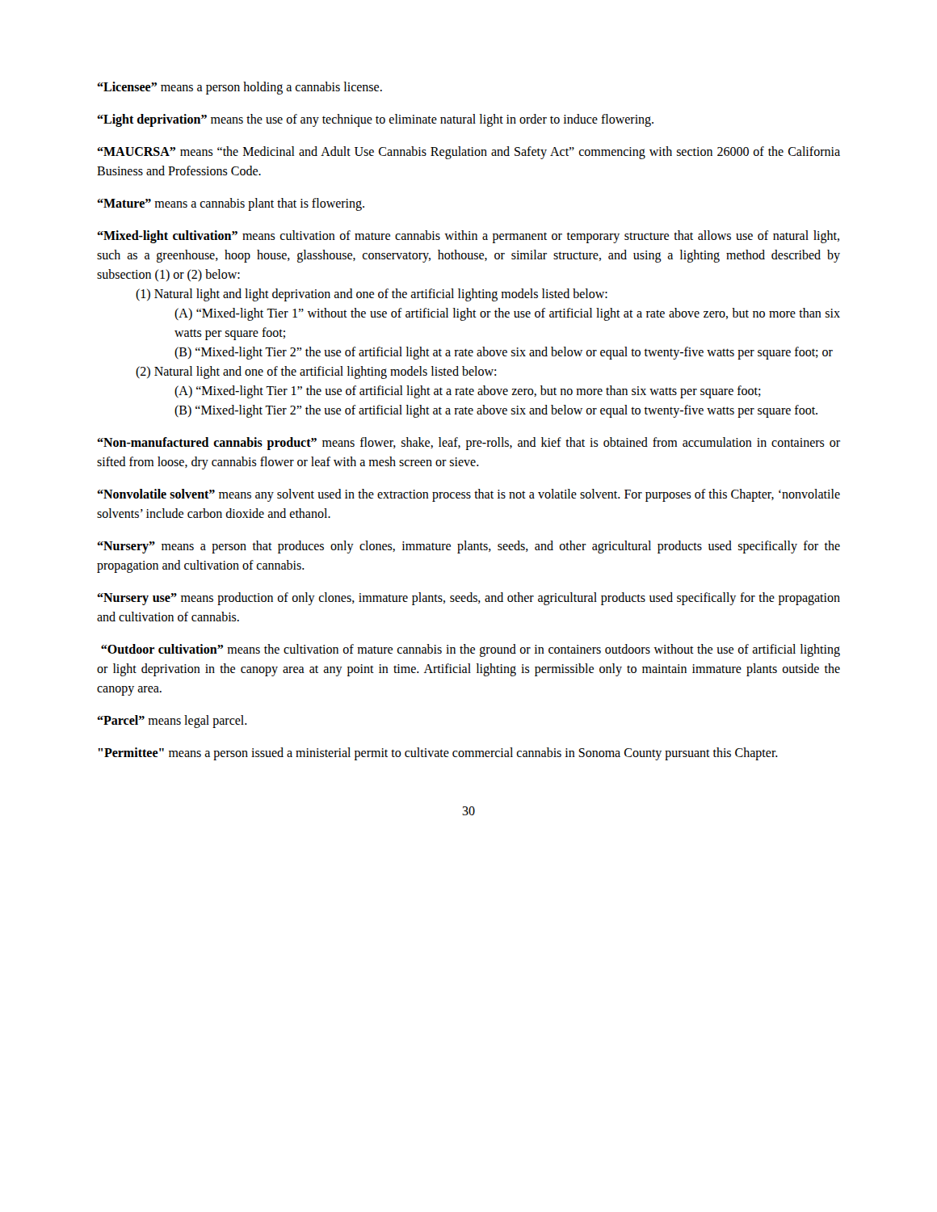“Licensee” means a person holding a cannabis license.
“Light deprivation” means the use of any technique to eliminate natural light in order to induce flowering.
“MAUCRSA” means “the Medicinal and Adult Use Cannabis Regulation and Safety Act” commencing with section 26000 of the California Business and Professions Code.
“Mature” means a cannabis plant that is flowering.
“Mixed-light cultivation” means cultivation of mature cannabis within a permanent or temporary structure that allows use of natural light, such as a greenhouse, hoop house, glasshouse, conservatory, hothouse, or similar structure, and using a lighting method described by subsection (1) or (2) below:
(1) Natural light and light deprivation and one of the artificial lighting models listed below:
(A) “Mixed-light Tier 1” without the use of artificial light or the use of artificial light at a rate above zero, but no more than six watts per square foot;
(B) “Mixed-light Tier 2” the use of artificial light at a rate above six and below or equal to twenty-five watts per square foot; or
(2) Natural light and one of the artificial lighting models listed below:
(A) “Mixed-light Tier 1” the use of artificial light at a rate above zero, but no more than six watts per square foot;
(B) “Mixed-light Tier 2” the use of artificial light at a rate above six and below or equal to twenty-five watts per square foot.
“Non-manufactured cannabis product” means flower, shake, leaf, pre-rolls, and kief that is obtained from accumulation in containers or sifted from loose, dry cannabis flower or leaf with a mesh screen or sieve.
“Nonvolatile solvent” means any solvent used in the extraction process that is not a volatile solvent. For purposes of this Chapter, ‘nonvolatile solvents’ include carbon dioxide and ethanol.
“Nursery” means a person that produces only clones, immature plants, seeds, and other agricultural products used specifically for the propagation and cultivation of cannabis.
“Nursery use” means production of only clones, immature plants, seeds, and other agricultural products used specifically for the propagation and cultivation of cannabis.
“Outdoor cultivation” means the cultivation of mature cannabis in the ground or in containers outdoors without the use of artificial lighting or light deprivation in the canopy area at any point in time. Artificial lighting is permissible only to maintain immature plants outside the canopy area.
“Parcel” means legal parcel.
"Permittee" means a person issued a ministerial permit to cultivate commercial cannabis in Sonoma County pursuant this Chapter.
30